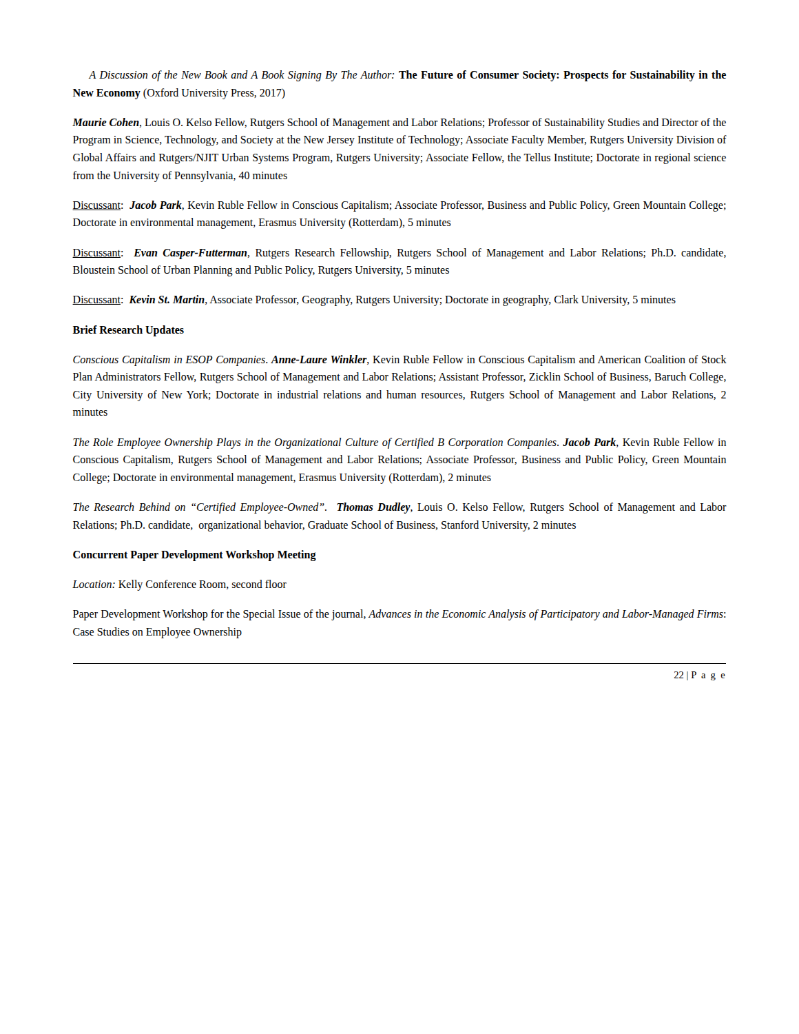A Discussion of the New Book and A Book Signing By The Author: The Future of Consumer Society: Prospects for Sustainability in the New Economy (Oxford University Press, 2017)
Maurie Cohen, Louis O. Kelso Fellow, Rutgers School of Management and Labor Relations; Professor of Sustainability Studies and Director of the Program in Science, Technology, and Society at the New Jersey Institute of Technology; Associate Faculty Member, Rutgers University Division of Global Affairs and Rutgers/NJIT Urban Systems Program, Rutgers University; Associate Fellow, the Tellus Institute; Doctorate in regional science from the University of Pennsylvania, 40 minutes
Discussant: Jacob Park, Kevin Ruble Fellow in Conscious Capitalism; Associate Professor, Business and Public Policy, Green Mountain College; Doctorate in environmental management, Erasmus University (Rotterdam), 5 minutes
Discussant: Evan Casper-Futterman, Rutgers Research Fellowship, Rutgers School of Management and Labor Relations; Ph.D. candidate, Bloustein School of Urban Planning and Public Policy, Rutgers University, 5 minutes
Discussant: Kevin St. Martin, Associate Professor, Geography, Rutgers University; Doctorate in geography, Clark University, 5 minutes
Brief Research Updates
Conscious Capitalism in ESOP Companies. Anne-Laure Winkler, Kevin Ruble Fellow in Conscious Capitalism and American Coalition of Stock Plan Administrators Fellow, Rutgers School of Management and Labor Relations; Assistant Professor, Zicklin School of Business, Baruch College, City University of New York; Doctorate in industrial relations and human resources, Rutgers School of Management and Labor Relations, 2 minutes
The Role Employee Ownership Plays in the Organizational Culture of Certified B Corporation Companies. Jacob Park, Kevin Ruble Fellow in Conscious Capitalism, Rutgers School of Management and Labor Relations; Associate Professor, Business and Public Policy, Green Mountain College; Doctorate in environmental management, Erasmus University (Rotterdam), 2 minutes
The Research Behind on “Certified Employee-Owned”. Thomas Dudley, Louis O. Kelso Fellow, Rutgers School of Management and Labor Relations; Ph.D. candidate, organizational behavior, Graduate School of Business, Stanford University, 2 minutes
Concurrent Paper Development Workshop Meeting
Location: Kelly Conference Room, second floor
Paper Development Workshop for the Special Issue of the journal, Advances in the Economic Analysis of Participatory and Labor-Managed Firms: Case Studies on Employee Ownership
22 | P a g e